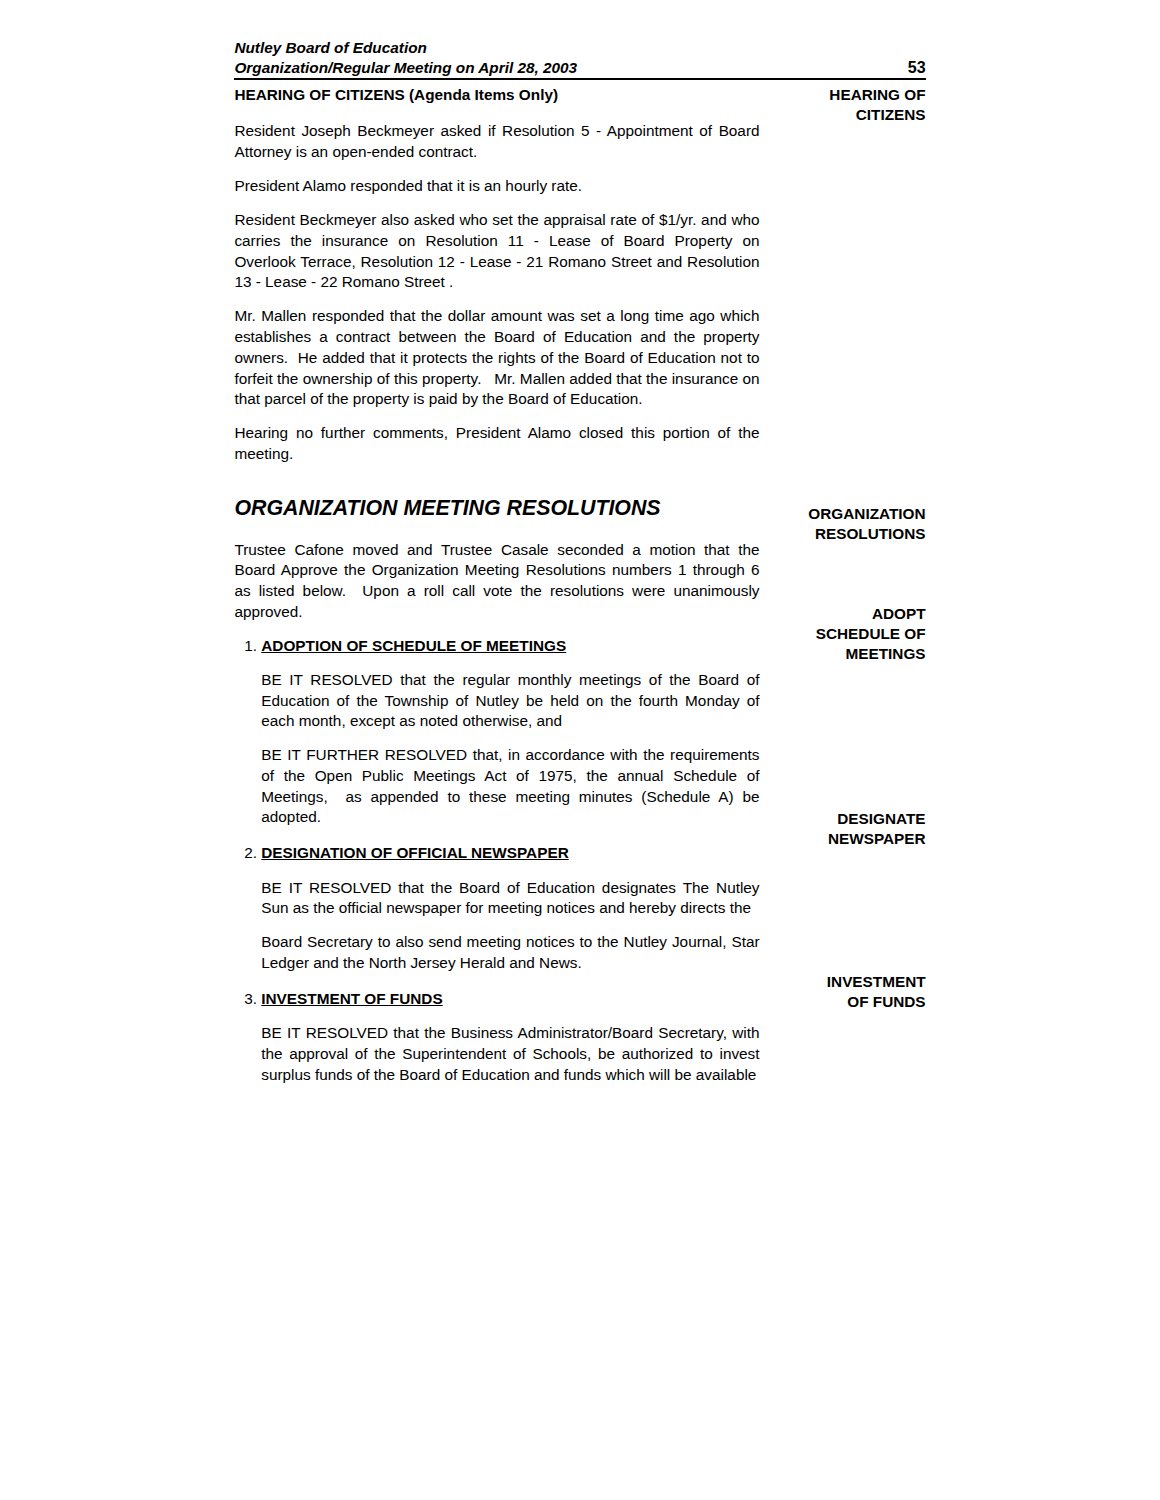Nutley Board of Education
Organization/Regular Meeting on April 28, 2003 53
HEARING OF CITIZENS (Agenda Items Only)
Resident Joseph Beckmeyer asked if Resolution 5 - Appointment of Board Attorney is an open-ended contract.
President Alamo responded that it is an hourly rate.
Resident Beckmeyer also asked who set the appraisal rate of $1/yr. and who carries the insurance on Resolution 11 - Lease of Board Property on Overlook Terrace, Resolution 12 - Lease - 21 Romano Street and Resolution 13 - Lease - 22 Romano Street .
Mr. Mallen responded that the dollar amount was set a long time ago which establishes a contract between the Board of Education and the property owners. He added that it protects the rights of the Board of Education not to forfeit the ownership of this property. Mr. Mallen added that the insurance on that parcel of the property is paid by the Board of Education.
Hearing no further comments, President Alamo closed this portion of the meeting.
ORGANIZATION MEETING RESOLUTIONS
Trustee Cafone moved and Trustee Casale seconded a motion that the Board Approve the Organization Meeting Resolutions numbers 1 through 6 as listed below. Upon a roll call vote the resolutions were unanimously approved.
ADOPTION OF SCHEDULE OF MEETINGS
BE IT RESOLVED that the regular monthly meetings of the Board of Education of the Township of Nutley be held on the fourth Monday of each month, except as noted otherwise, and
BE IT FURTHER RESOLVED that, in accordance with the requirements of the Open Public Meetings Act of 1975, the annual Schedule of Meetings, as appended to these meeting minutes (Schedule A) be adopted.
DESIGNATION OF OFFICIAL NEWSPAPER
BE IT RESOLVED that the Board of Education designates The Nutley Sun as the official newspaper for meeting notices and hereby directs the
Board Secretary to also send meeting notices to the Nutley Journal, Star Ledger and the North Jersey Herald and News.
INVESTMENT OF FUNDS
BE IT RESOLVED that the Business Administrator/Board Secretary, with the approval of the Superintendent of Schools, be authorized to invest surplus funds of the Board of Education and funds which will be available
HEARING OF
CITIZENS
ORGANIZATION
RESOLUTIONS
ADOPT
SCHEDULE OF
MEETINGS
DESIGNATE
NEWSPAPER
INVESTMENT
OF FUNDS